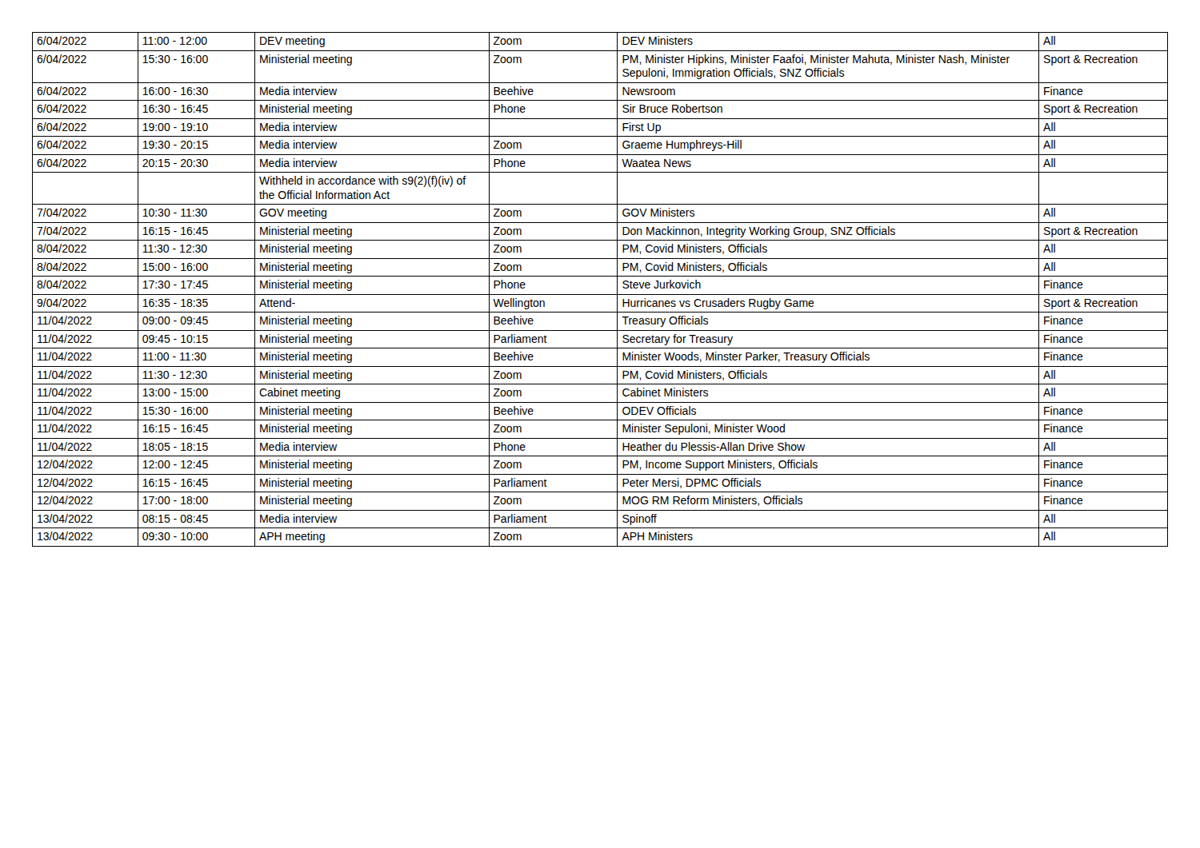| 6/04/2022 | 11:00 - 12:00 | DEV meeting | Zoom | DEV Ministers | All |
| 6/04/2022 | 15:30 - 16:00 | Ministerial meeting | Zoom | PM, Minister Hipkins, Minister Faafoi, Minister Mahuta, Minister Nash, Minister Sepuloni, Immigration Officials, SNZ Officials | Sport & Recreation |
| 6/04/2022 | 16:00 - 16:30 | Media interview | Beehive | Newsroom | Finance |
| 6/04/2022 | 16:30 - 16:45 | Ministerial meeting | Phone | Sir Bruce Robertson | Sport & Recreation |
| 6/04/2022 | 19:00 - 19:10 | Media interview | | First Up | All |
| 6/04/2022 | 19:30 - 20:15 | Media interview | Zoom | Graeme Humphreys-Hill | All |
| 6/04/2022 | 20:15 - 20:30 | Media interview | Phone | Waatea News | All |
| | | Withheld in accordance with s9(2)(f)(iv) of the Official Information Act | | | |
| 7/04/2022 | 10:30 - 11:30 | GOV meeting | Zoom | GOV Ministers | All |
| 7/04/2022 | 16:15 - 16:45 | Ministerial meeting | Zoom | Don Mackinnon, Integrity Working Group, SNZ Officials | Sport & Recreation |
| 8/04/2022 | 11:30 - 12:30 | Ministerial meeting | Zoom | PM, Covid Ministers, Officials | All |
| 8/04/2022 | 15:00 - 16:00 | Ministerial meeting | Zoom | PM, Covid Ministers, Officials | All |
| 8/04/2022 | 17:30 - 17:45 | Ministerial meeting | Phone | Steve Jurkovich | Finance |
| 9/04/2022 | 16:35 - 18:35 | Attend- | Wellington | Hurricanes vs Crusaders Rugby Game | Sport & Recreation |
| 11/04/2022 | 09:00 - 09:45 | Ministerial meeting | Beehive | Treasury Officials | Finance |
| 11/04/2022 | 09:45 - 10:15 | Ministerial meeting | Parliament | Secretary for Treasury | Finance |
| 11/04/2022 | 11:00 - 11:30 | Ministerial meeting | Beehive | Minister Woods, Minster Parker, Treasury Officials | Finance |
| 11/04/2022 | 11:30 - 12:30 | Ministerial meeting | Zoom | PM, Covid Ministers, Officials | All |
| 11/04/2022 | 13:00 - 15:00 | Cabinet meeting | Zoom | Cabinet Ministers | All |
| 11/04/2022 | 15:30 - 16:00 | Ministerial meeting | Beehive | ODEV Officials | Finance |
| 11/04/2022 | 16:15 - 16:45 | Ministerial meeting | Zoom | Minister Sepuloni, Minister Wood | Finance |
| 11/04/2022 | 18:05 - 18:15 | Media interview | Phone | Heather du Plessis-Allan Drive Show | All |
| 12/04/2022 | 12:00 - 12:45 | Ministerial meeting | Zoom | PM, Income Support Ministers, Officials | Finance |
| 12/04/2022 | 16:15 - 16:45 | Ministerial meeting | Parliament | Peter Mersi, DPMC Officials | Finance |
| 12/04/2022 | 17:00 - 18:00 | Ministerial meeting | Zoom | MOG RM Reform Ministers, Officials | Finance |
| 13/04/2022 | 08:15 - 08:45 | Media interview | Parliament | Spinoff | All |
| 13/04/2022 | 09:30 - 10:00 | APH meeting | Zoom | APH Ministers | All |